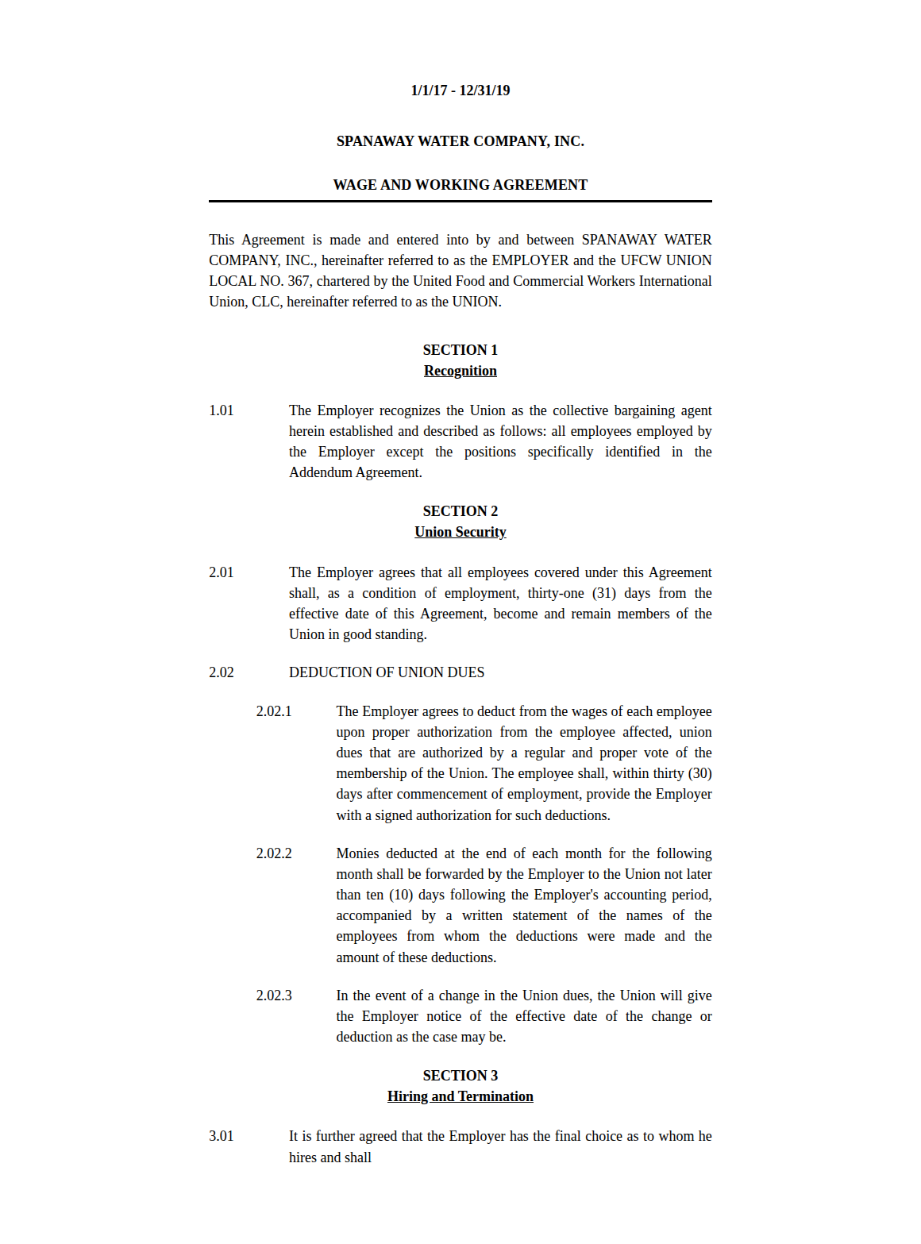1/1/17 - 12/31/19
SPANAWAY WATER COMPANY, INC.
WAGE AND WORKING AGREEMENT
This Agreement is made and entered into by and between SPANAWAY WATER COMPANY, INC., hereinafter referred to as the EMPLOYER and the UFCW UNION LOCAL NO. 367, chartered by the United Food and Commercial Workers International Union, CLC, hereinafter referred to as the UNION.
SECTION 1Recognition
1.01
The Employer recognizes the Union as the collective bargaining agent herein established and described as follows: all employees employed by the Employer except the positions specifically identified in the Addendum Agreement.
SECTION 2Union Security
2.01
The Employer agrees that all employees covered under this Agreement shall, as a condition of employment, thirty-one (31) days from the effective date of this Agreement, become and remain members of the Union in good standing.
2.02
DEDUCTION OF UNION DUES
2.02.1
The Employer agrees to deduct from the wages of each employee upon proper authorization from the employee affected, union dues that are authorized by a regular and proper vote of the membership of the Union. The employee shall, within thirty (30) days after commencement of employment, provide the Employer with a signed authorization for such deductions.
2.02.2
Monies deducted at the end of each month for the following month shall be forwarded by the Employer to the Union not later than ten (10) days following the Employer's accounting period, accompanied by a written statement of the names of the employees from whom the deductions were made and the amount of these deductions.
2.02.3
In the event of a change in the Union dues, the Union will give the Employer notice of the effective date of the change or deduction as the case may be.
SECTION 3Hiring and Termination
3.01
It is further agreed that the Employer has the final choice as to whom he hires and shall